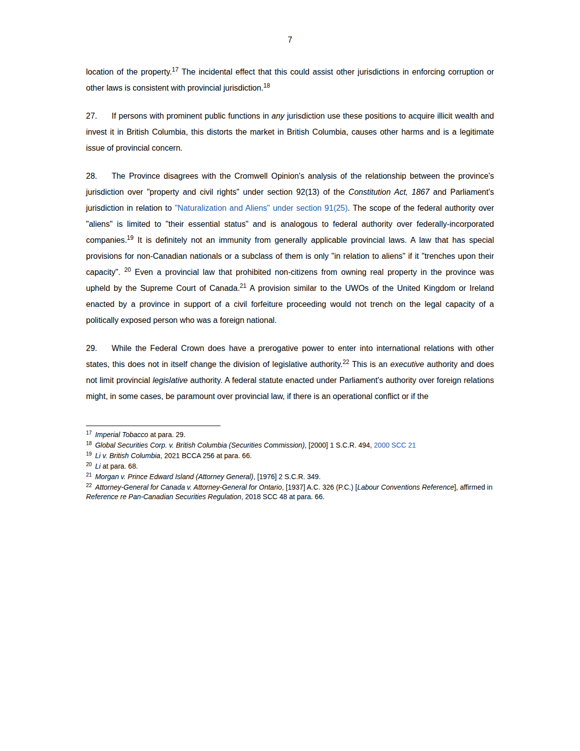7
location of the property.17 The incidental effect that this could assist other jurisdictions in enforcing corruption or other laws is consistent with provincial jurisdiction.18
27. If persons with prominent public functions in any jurisdiction use these positions to acquire illicit wealth and invest it in British Columbia, this distorts the market in British Columbia, causes other harms and is a legitimate issue of provincial concern.
28. The Province disagrees with the Cromwell Opinion's analysis of the relationship between the province's jurisdiction over "property and civil rights" under section 92(13) of the Constitution Act, 1867 and Parliament's jurisdiction in relation to "Naturalization and Aliens" under section 91(25). The scope of the federal authority over "aliens" is limited to "their essential status" and is analogous to federal authority over federally-incorporated companies.19 It is definitely not an immunity from generally applicable provincial laws. A law that has special provisions for non-Canadian nationals or a subclass of them is only "in relation to aliens" if it "trenches upon their capacity". 20 Even a provincial law that prohibited non-citizens from owning real property in the province was upheld by the Supreme Court of Canada.21 A provision similar to the UWOs of the United Kingdom or Ireland enacted by a province in support of a civil forfeiture proceeding would not trench on the legal capacity of a politically exposed person who was a foreign national.
29. While the Federal Crown does have a prerogative power to enter into international relations with other states, this does not in itself change the division of legislative authority.22 This is an executive authority and does not limit provincial legislative authority. A federal statute enacted under Parliament's authority over foreign relations might, in some cases, be paramount over provincial law, if there is an operational conflict or if the
17 Imperial Tobacco at para. 29.
18 Global Securities Corp. v. British Columbia (Securities Commission), [2000] 1 S.C.R. 494, 2000 SCC 21
19 Li v. British Columbia, 2021 BCCA 256 at para. 66.
20 Li at para. 68.
21 Morgan v. Prince Edward Island (Attorney General), [1976] 2 S.C.R. 349.
22 Attorney-General for Canada v. Attorney-General for Ontario, [1937] A.C. 326 (P.C.) [Labour Conventions Reference], affirmed in Reference re Pan-Canadian Securities Regulation, 2018 SCC 48 at para. 66.